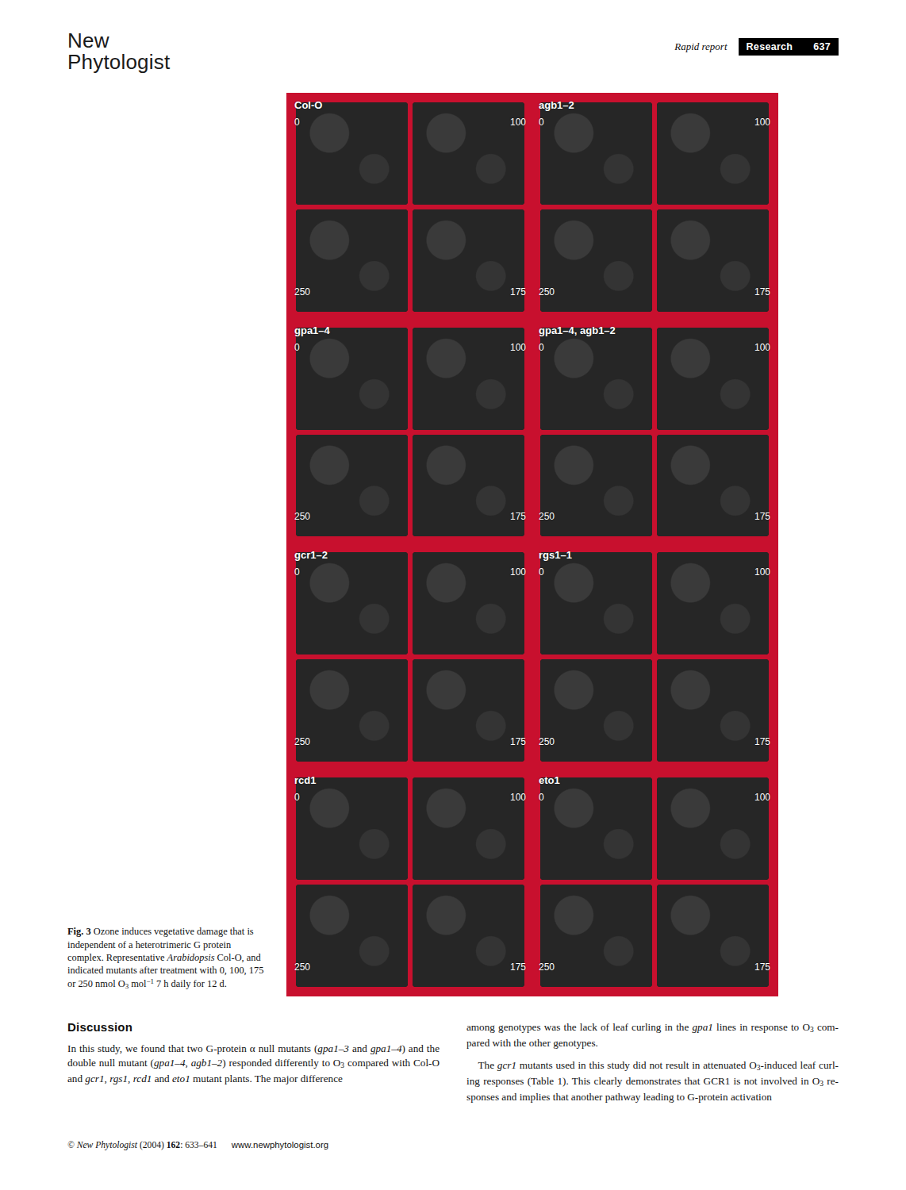New Phytologist
Rapid report Research 637
Fig. 3 Ozone induces vegetative damage that is independent of a heterotrimeric G protein complex. Representative Arabidopsis Col-O, and indicated mutants after treatment with 0, 100, 175 or 250 nmol O3 mol−1 7 h daily for 12 d.
Col-O 0100 250175
agb1–2 0100 250175
gpa1–4 0100 250175
gpa1–4, agb1–2 0100 250175
gcr1–2 0100 250175
rgs1–1 0100 250175
rcd1 0100 250175
eto1 0100 250175
Discussion
In this study, we found that two G-protein α null mutants (gpa1–3 and gpa1–4) and the double null mutant (gpa1–4, agb1–2) responded differently to O3 compared with Col-O and gcr1, rgs1, rcd1 and eto1 mutant plants. The major difference
among genotypes was the lack of leaf curling in the gpa1 lines in response to O3 compared with the other genotypes.
The gcr1 mutants used in this study did not result in attenu­ated O3-induced leaf curling responses (Table 1). This clearly demonstrates that GCR1 is not involved in O3 responses and implies that another pathway leading to G-protein activation
© New Phytologist (2004) 162: 633–641 www.newphytologist.org